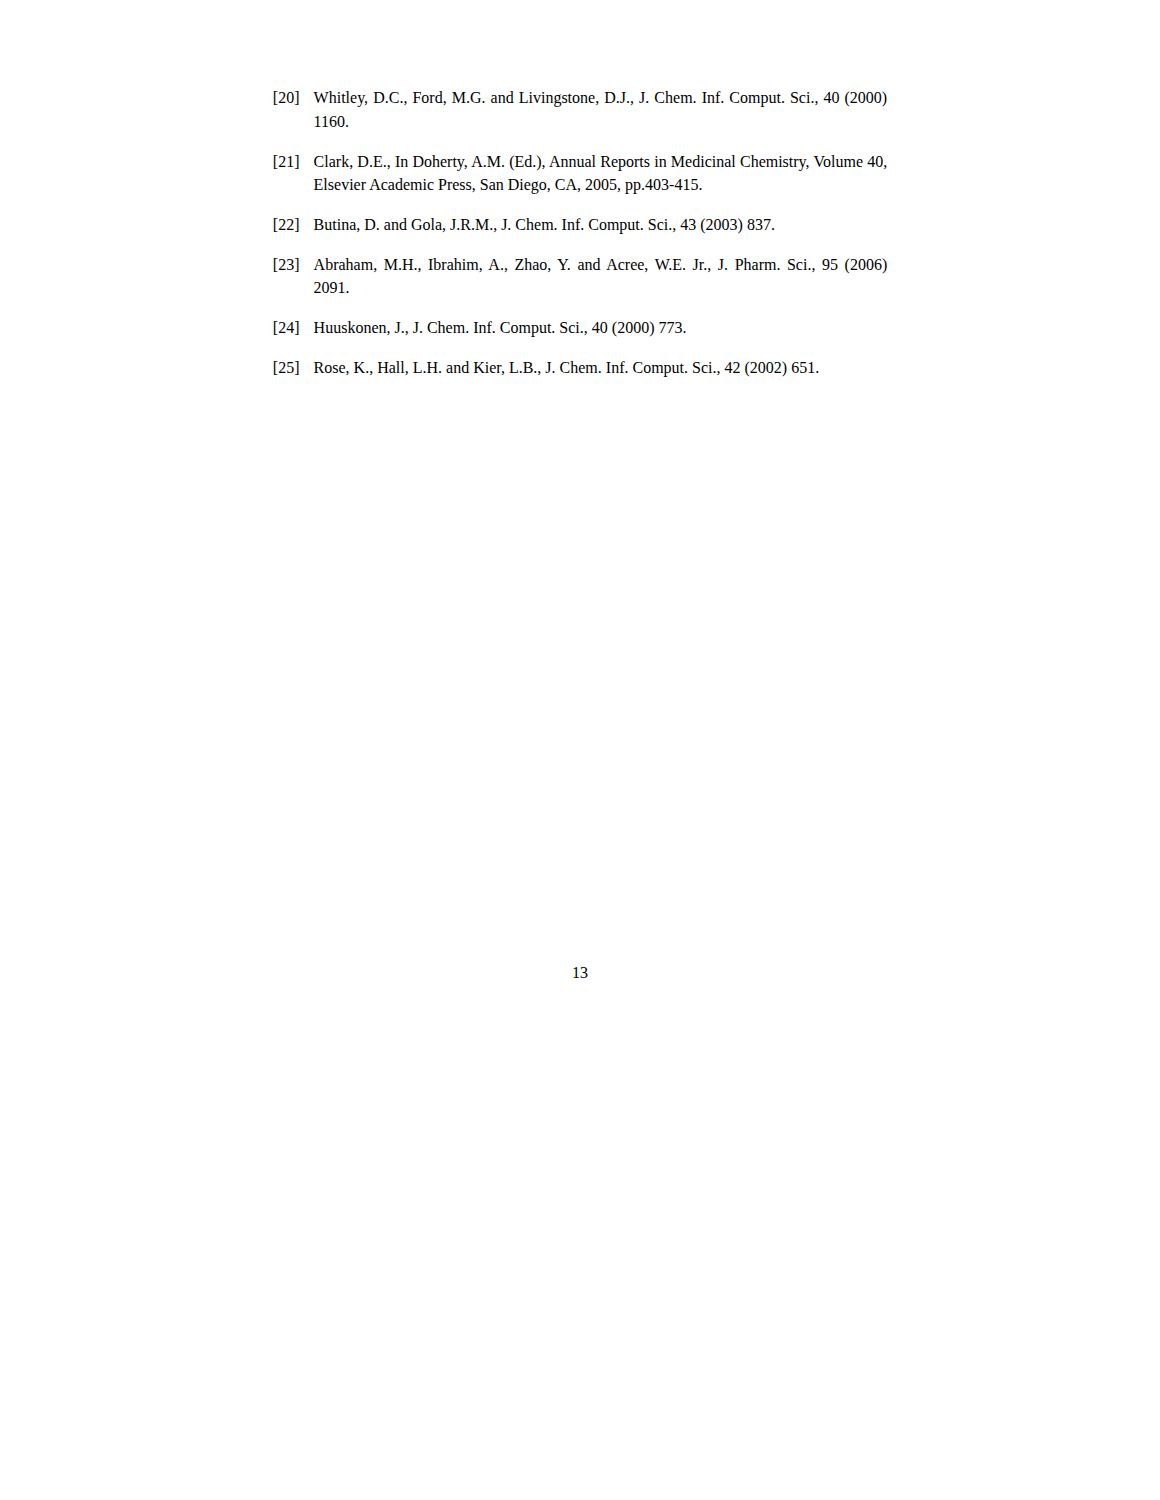[20] Whitley, D.C., Ford, M.G. and Livingstone, D.J., J. Chem. Inf. Comput. Sci., 40 (2000) 1160.
[21] Clark, D.E., In Doherty, A.M. (Ed.), Annual Reports in Medicinal Chemistry, Volume 40, Elsevier Academic Press, San Diego, CA, 2005, pp.403-415.
[22] Butina, D. and Gola, J.R.M., J. Chem. Inf. Comput. Sci., 43 (2003) 837.
[23] Abraham, M.H., Ibrahim, A., Zhao, Y. and Acree, W.E. Jr., J. Pharm. Sci., 95 (2006) 2091.
[24] Huuskonen, J., J. Chem. Inf. Comput. Sci., 40 (2000) 773.
[25] Rose, K., Hall, L.H. and Kier, L.B., J. Chem. Inf. Comput. Sci., 42 (2002) 651.
13